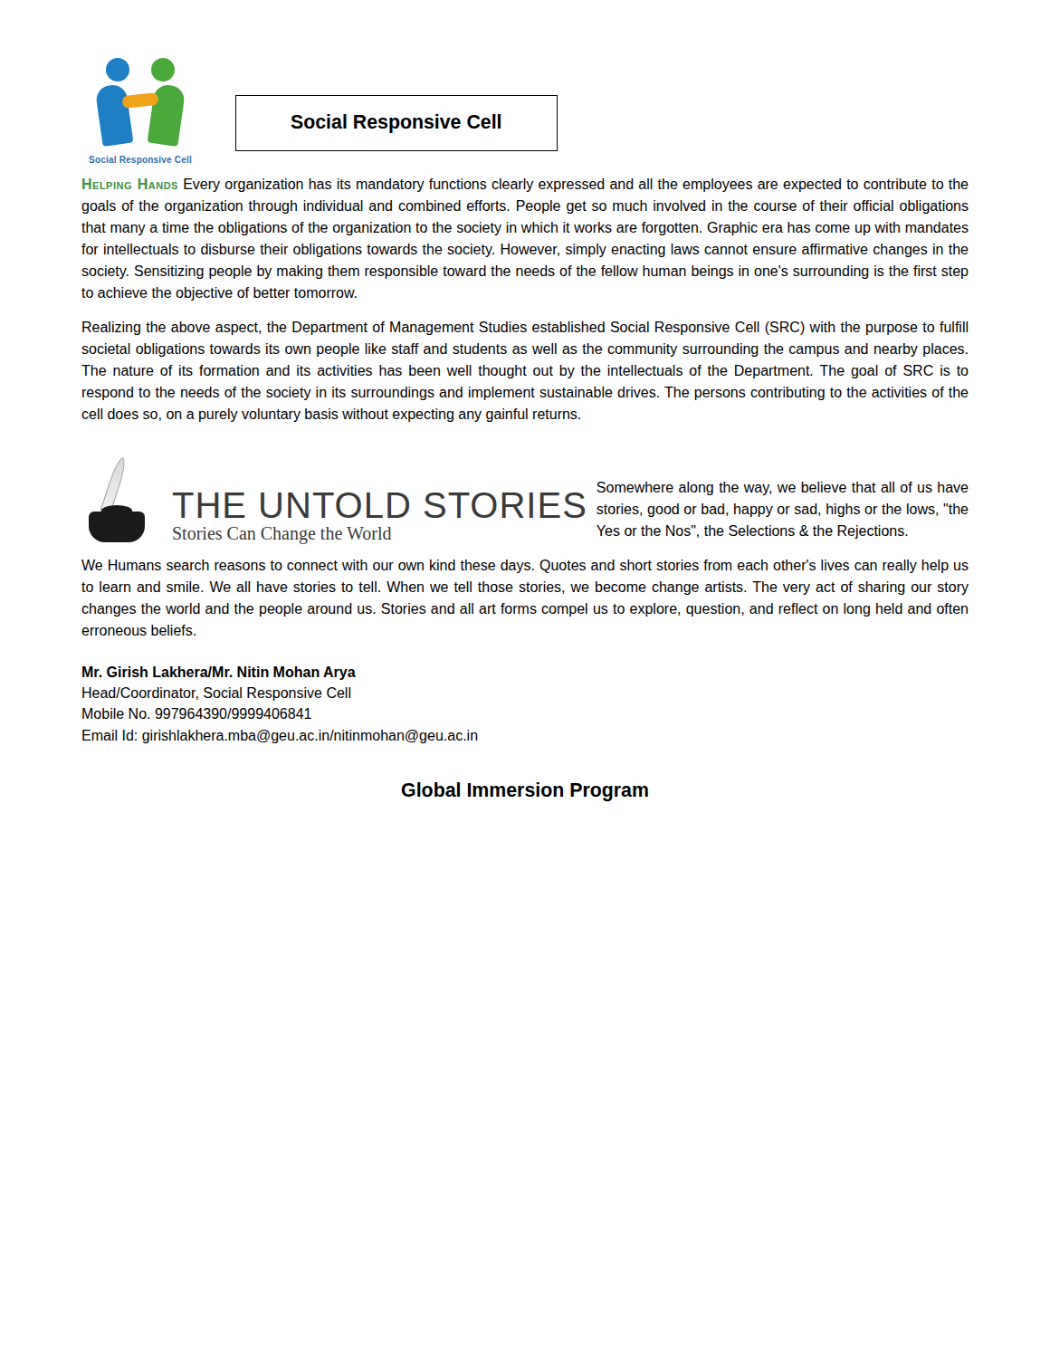Social Responsive Cell
Social Responsive Cell
Helping Hands Every organization has its mandatory functions clearly expressed and all the employees are expected to contribute to the goals of the organization through individual and combined efforts. People get so much involved in the course of their official obligations that many a time the obligations of the organization to the society in which it works are forgotten. Graphic era has come up with mandates for intellectuals to disburse their obligations towards the society. However, simply enacting laws cannot ensure affirmative changes in the society. Sensitizing people by making them responsible toward the needs of the fellow human beings in one's surrounding is the first step to achieve the objective of better tomorrow.
Realizing the above aspect, the Department of Management Studies established Social Responsive Cell (SRC) with the purpose to fulfill societal obligations towards its own people like staff and students as well as the community surrounding the campus and nearby places. The nature of its formation and its activities has been well thought out by the intellectuals of the Department. The goal of SRC is to respond to the needs of the society in its surroundings and implement sustainable drives. The persons contributing to the activities of the cell does so, on a purely voluntary basis without expecting any gainful returns.
The Untold Stories
Stories Can Change the World
Somewhere along the way, we believe that all of us have stories, good or bad, happy or sad, highs or the lows, "the Yes or the Nos", the Selections & the Rejections.
We Humans search reasons to connect with our own kind these days. Quotes and short stories from each other's lives can really help us to learn and smile. We all have stories to tell. When we tell those stories, we become change artists. The very act of sharing our story changes the world and the people around us. Stories and all art forms compel us to explore, question, and reflect on long held and often erroneous beliefs.
Mr. Girish Lakhera/Mr. Nitin Mohan Arya
Head/Coordinator, Social Responsive Cell
Mobile No. 997964390/9999406841
Email Id: girishlakhera.mba@geu.ac.in/nitinmohan@geu.ac.in
Global Immersion Program